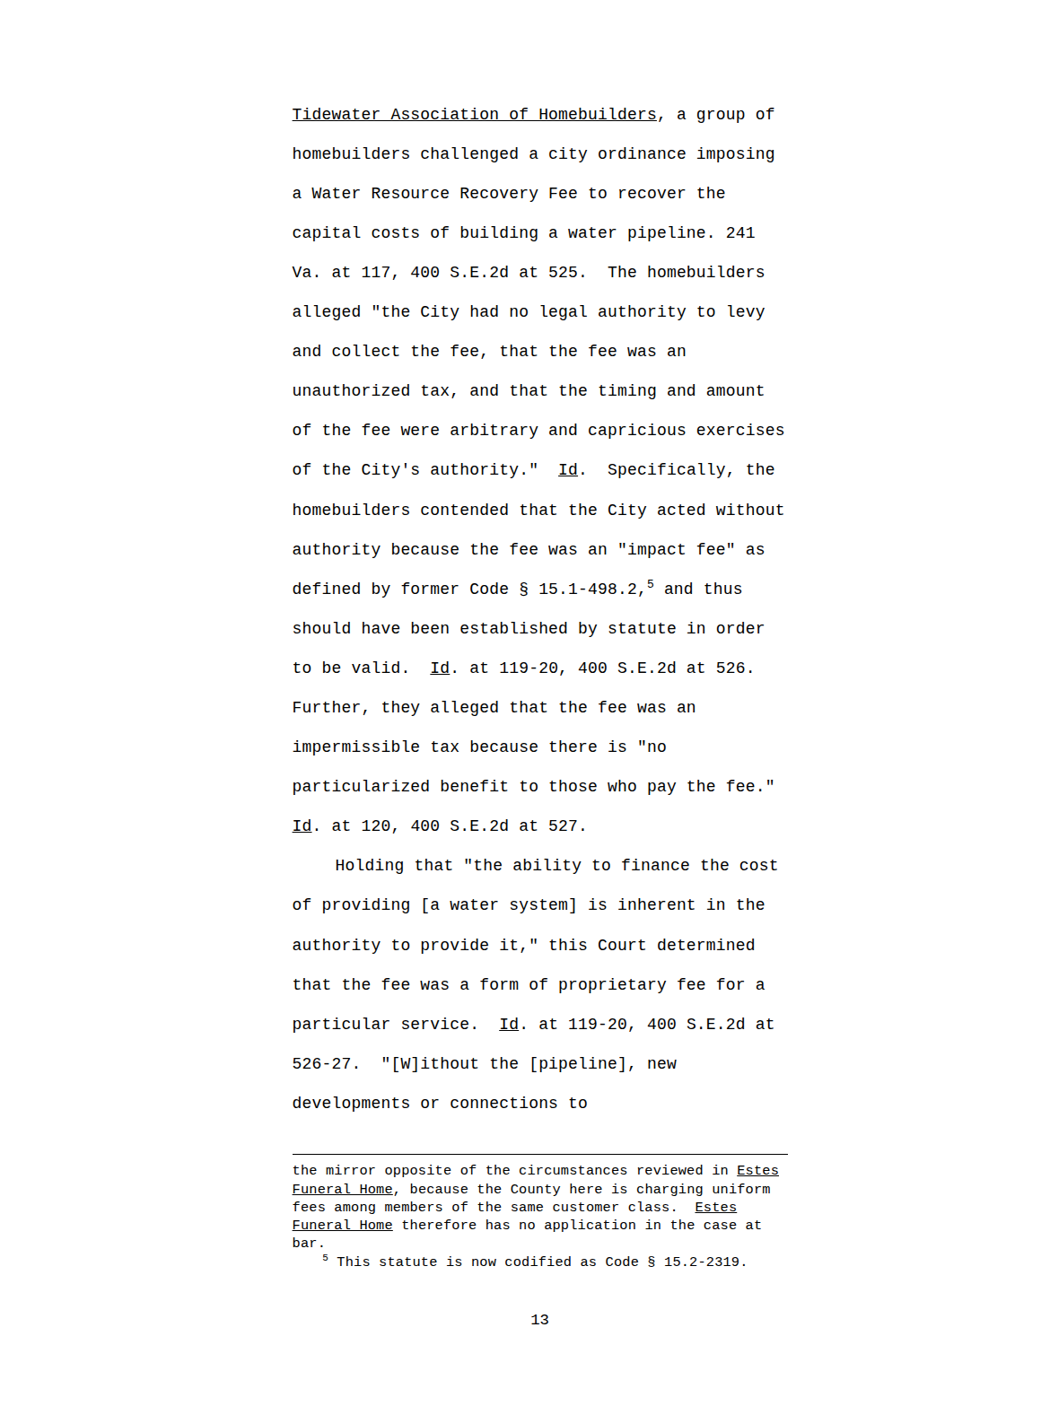Tidewater Association of Homebuilders, a group of homebuilders challenged a city ordinance imposing a Water Resource Recovery Fee to recover the capital costs of building a water pipeline. 241 Va. at 117, 400 S.E.2d at 525. The homebuilders alleged "the City had no legal authority to levy and collect the fee, that the fee was an unauthorized tax, and that the timing and amount of the fee were arbitrary and capricious exercises of the City's authority." Id. Specifically, the homebuilders contended that the City acted without authority because the fee was an "impact fee" as defined by former Code § 15.1-498.2,5 and thus should have been established by statute in order to be valid. Id. at 119-20, 400 S.E.2d at 526. Further, they alleged that the fee was an impermissible tax because there is "no particularized benefit to those who pay the fee." Id. at 120, 400 S.E.2d at 527.
Holding that "the ability to finance the cost of providing [a water system] is inherent in the authority to provide it," this Court determined that the fee was a form of proprietary fee for a particular service. Id. at 119-20, 400 S.E.2d at 526-27. "[W]ithout the [pipeline], new developments or connections to
the mirror opposite of the circumstances reviewed in Estes Funeral Home, because the County here is charging uniform fees among members of the same customer class. Estes Funeral Home therefore has no application in the case at bar.
5 This statute is now codified as Code § 15.2-2319.
13